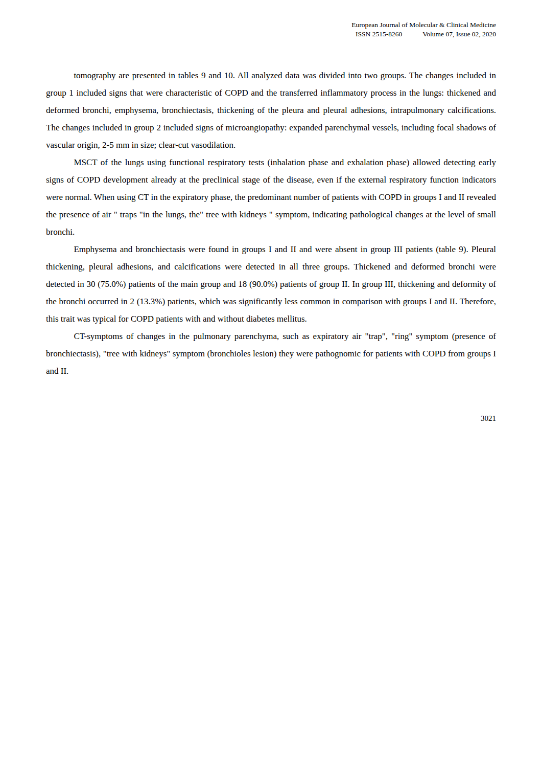European Journal of Molecular & Clinical Medicine ISSN 2515-8260 Volume 07, Issue 02, 2020
tomography are presented in tables 9 and 10. All analyzed data was divided into two groups. The changes included in group 1 included signs that were characteristic of COPD and the transferred inflammatory process in the lungs: thickened and deformed bronchi, emphysema, bronchiectasis, thickening of the pleura and pleural adhesions, intrapulmonary calcifications. The changes included in group 2 included signs of microangiopathy: expanded parenchymal vessels, including focal shadows of vascular origin, 2-5 mm in size; clear-cut vasodilation.
MSCT of the lungs using functional respiratory tests (inhalation phase and exhalation phase) allowed detecting early signs of COPD development already at the preclinical stage of the disease, even if the external respiratory function indicators were normal. When using CT in the expiratory phase, the predominant number of patients with COPD in groups I and II revealed the presence of air " traps "in the lungs, the" tree with kidneys " symptom, indicating pathological changes at the level of small bronchi.
Emphysema and bronchiectasis were found in groups I and II and were absent in group III patients (table 9). Pleural thickening, pleural adhesions, and calcifications were detected in all three groups. Thickened and deformed bronchi were detected in 30 (75.0%) patients of the main group and 18 (90.0%) patients of group II. In group III, thickening and deformity of the bronchi occurred in 2 (13.3%) patients, which was significantly less common in comparison with groups I and II. Therefore, this trait was typical for COPD patients with and without diabetes mellitus.
CT-symptoms of changes in the pulmonary parenchyma, such as expiratory air "trap", "ring" symptom (presence of bronchiectasis), "tree with kidneys" symptom (bronchioles lesion) they were pathognomic for patients with COPD from groups I and II.
3021